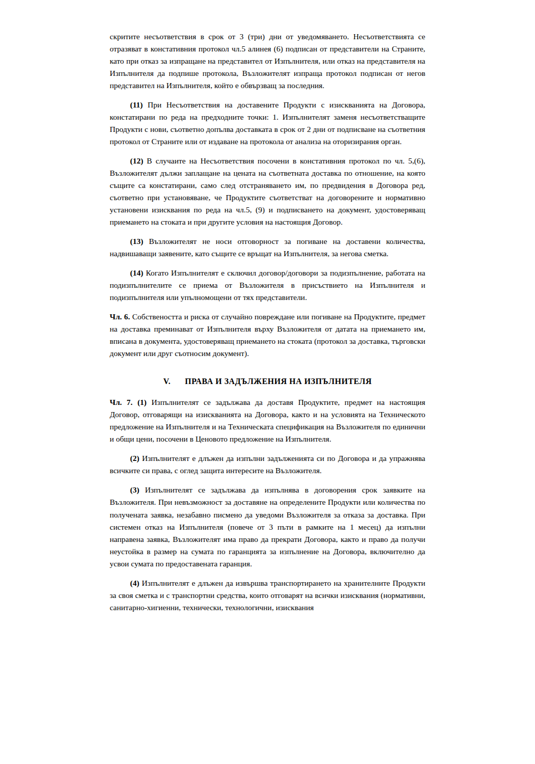скритите несъответствия в срок от 3 (три) дни от уведомяването. Несъответствията се отразяват в констативния протокол чл.5 алинея (6) подписан от представители на Страните, като при отказ за изпращане на представител от Изпълнителя, или отказ на представителя на Изпълнителя да подпише протокола, Възложителят изпраща протокол подписан от негов представител на Изпълнителя, който е обвързващ за последния.
(11) При Несъответствия на доставените Продукти с изискванията на Договора, констатирани по реда на предходните точки: 1. Изпълнителят заменя несъответстващите Продукти с нови, съответно допълва доставката в срок от 2 дни от подписване на съответния протокол от Страните или от издаване на протокола от анализа на оторизирания орган.
(12) В случаите на Несъответствия посочени в констативния протокол по чл. 5,(6), Възложителят дължи заплащане на цената на съответната доставка по отношение, на която същите са констатирани, само след отстраняването им, по предвидения в Договора ред, съответно при установяване, че Продуктите съответстват на договорените и нормативно установени изисквания по реда на чл.5, (9) и подписването на документ, удостоверяващ приемането на стоката и при другите условия на настоящия Договор.
(13) Възложителят не носи отговорност за погиване на доставени количества, надвишаващи заявените, като същите се връщат на Изпълнителя, за негова сметка.
(14) Когато Изпълнителят е сключил договор/договори за подизпълнение, работата на подизпълнителите се приема от Възложителя в присъствието на Изпълнителя и подизпълнителя или упълномощени от тях представители.
Чл. 6. Собствеността и риска от случайно повреждане или погиване на Продуктите, предмет на доставка преминават от Изпълнителя върху Възложителя от датата на приемането им, вписана в документа, удостоверяващ приемането на стоката (протокол за доставка, търговски документ или друг съотносим документ).
V. ПРАВА И ЗАДЪЛЖЕНИЯ НА ИЗПЪЛНИТЕЛЯ
Чл. 7. (1) Изпълнителят се задължава да доставя Продуктите, предмет на настоящия Договор, отговарящи на изискванията на Договора, както и на условията на Техническото предложение на Изпълнителя и на Техническата спецификация на Възложителя по единични и общи цени, посочени в Ценовото предложение на Изпълнителя.
(2) Изпълнителят е длъжен да изпълни задълженията си по Договора и да упражнява всичките си права, с оглед защита интересите на Възложителя.
(3) Изпълнителят се задължава да изпълнява в договорения срок заявките на Възложителя. При невъзможност за доставяне на определените Продукти или количества по получената заявка, незабавно писмено да уведоми Възложителя за отказа за доставка. При системен отказ на Изпълнителя (повече от 3 пъти в рамките на 1 месец) да изпълни направена заявка, Възложителят има право да прекрати Договора, както и право да получи неустойка в размер на сумата по гаранцията за изпълнение на Договора, включително да усвои сумата по предоставената гаранция.
(4) Изпълнителят е длъжен да извършва транспортирането на хранителните Продукти за своя сметка и с транспортни средства, които отговарят на всички изисквания (нормативни, санитарно-хигиенни, технически, технологични, изисквания